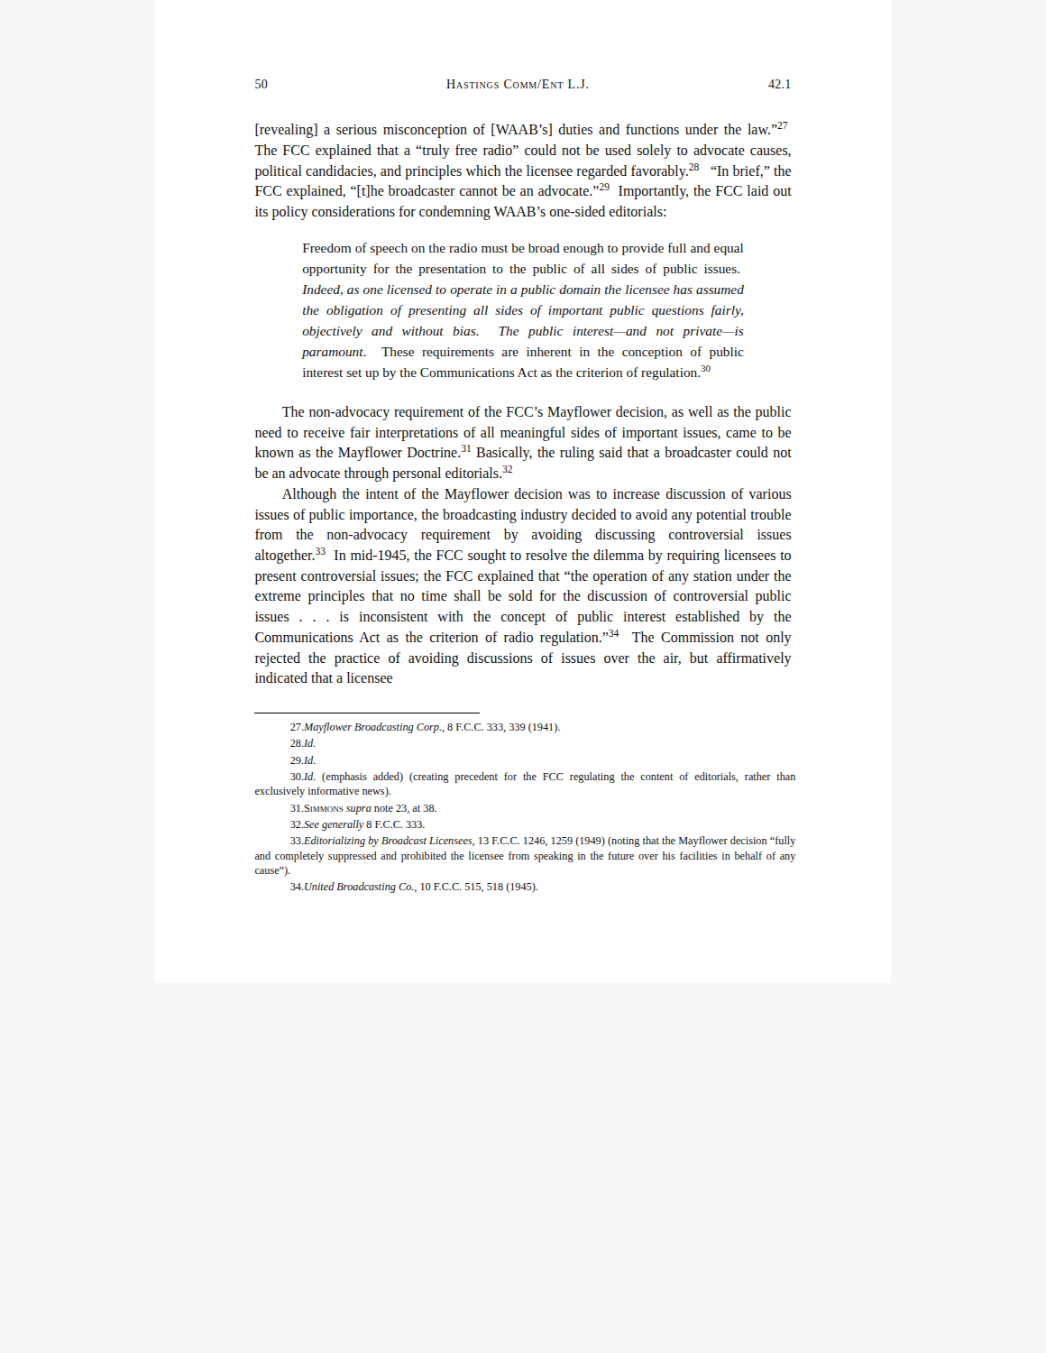50 Hastings Comm/Ent L.J. 42.1
[revealing] a serious misconception of [WAAB’s] duties and functions under the law.”27 The FCC explained that a “truly free radio” could not be used solely to advocate causes, political candidacies, and principles which the licensee regarded favorably.28 “In brief,” the FCC explained, “[t]he broadcaster cannot be an advocate.”29 Importantly, the FCC laid out its policy considerations for condemning WAAB’s one-sided editorials:
Freedom of speech on the radio must be broad enough to provide full and equal opportunity for the presentation to the public of all sides of public issues. Indeed, as one licensed to operate in a public domain the licensee has assumed the obligation of presenting all sides of important public questions fairly, objectively and without bias. The public interest—and not private—is paramount. These requirements are inherent in the conception of public interest set up by the Communications Act as the criterion of regulation.30
The non-advocacy requirement of the FCC’s Mayflower decision, as well as the public need to receive fair interpretations of all meaningful sides of important issues, came to be known as the Mayflower Doctrine.31 Basically, the ruling said that a broadcaster could not be an advocate through personal editorials.32
Although the intent of the Mayflower decision was to increase discussion of various issues of public importance, the broadcasting industry decided to avoid any potential trouble from the non-advocacy requirement by avoiding discussing controversial issues altogether.33 In mid-1945, the FCC sought to resolve the dilemma by requiring licensees to present controversial issues; the FCC explained that “the operation of any station under the extreme principles that no time shall be sold for the discussion of controversial public issues . . . is inconsistent with the concept of public interest established by the Communications Act as the criterion of radio regulation.”34 The Commission not only rejected the practice of avoiding discussions of issues over the air, but affirmatively indicated that a licensee
27. Mayflower Broadcasting Corp., 8 F.C.C. 333, 339 (1941).
28. Id.
29. Id.
30. Id. (emphasis added) (creating precedent for the FCC regulating the content of editorials, rather than exclusively informative news).
31. Simmons supra note 23, at 38.
32. See generally 8 F.C.C. 333.
33. Editorializing by Broadcast Licensees, 13 F.C.C. 1246, 1259 (1949) (noting that the Mayflower decision “fully and completely suppressed and prohibited the licensee from speaking in the future over his facilities in behalf of any cause”).
34. United Broadcasting Co., 10 F.C.C. 515, 518 (1945).